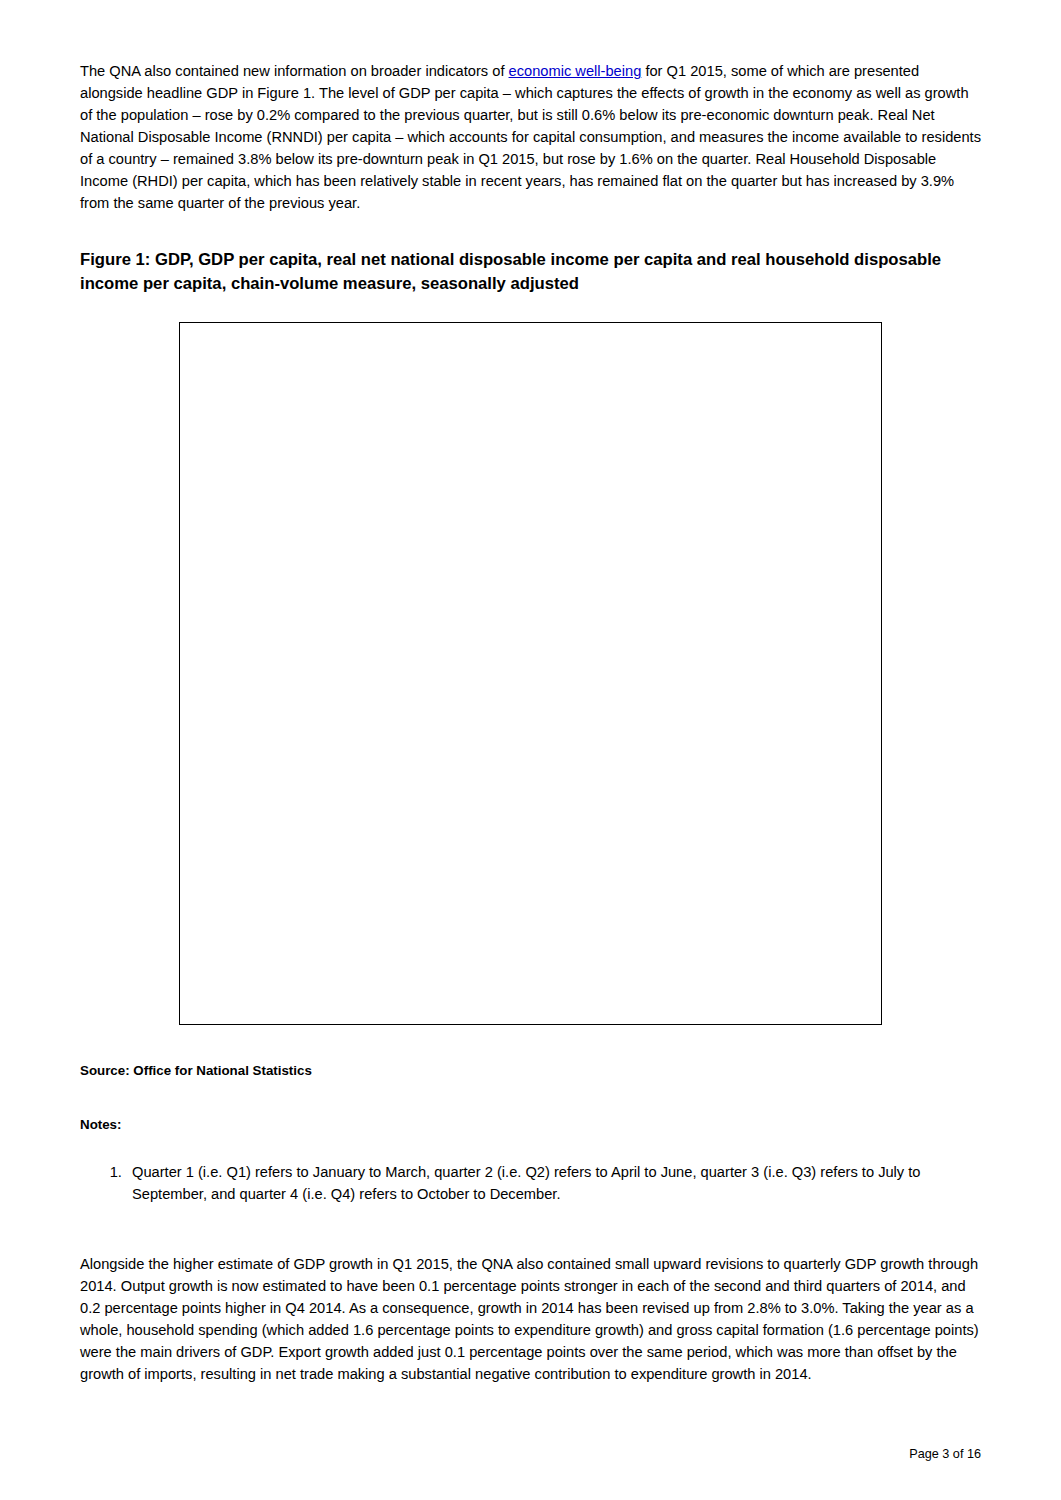The QNA also contained new information on broader indicators of economic well-being for Q1 2015, some of which are presented alongside headline GDP in Figure 1. The level of GDP per capita – which captures the effects of growth in the economy as well as growth of the population – rose by 0.2% compared to the previous quarter, but is still 0.6% below its pre-economic downturn peak. Real Net National Disposable Income (RNNDI) per capita – which accounts for capital consumption, and measures the income available to residents of a country – remained 3.8% below its pre-downturn peak in Q1 2015, but rose by 1.6% on the quarter. Real Household Disposable Income (RHDI) per capita, which has been relatively stable in recent years, has remained flat on the quarter but has increased by 3.9% from the same quarter of the previous year.
Figure 1: GDP, GDP per capita, real net national disposable income per capita and real household disposable income per capita, chain-volume measure, seasonally adjusted
Source: Office for National Statistics
Notes:
Quarter 1 (i.e. Q1) refers to January to March, quarter 2 (i.e. Q2) refers to April to June, quarter 3 (i.e. Q3) refers to July to September, and quarter 4 (i.e. Q4) refers to October to December.
Alongside the higher estimate of GDP growth in Q1 2015, the QNA also contained small upward revisions to quarterly GDP growth through 2014. Output growth is now estimated to have been 0.1 percentage points stronger in each of the second and third quarters of 2014, and 0.2 percentage points higher in Q4 2014. As a consequence, growth in 2014 has been revised up from 2.8% to 3.0%. Taking the year as a whole, household spending (which added 1.6 percentage points to expenditure growth) and gross capital formation (1.6 percentage points) were the main drivers of GDP. Export growth added just 0.1 percentage points over the same period, which was more than offset by the growth of imports, resulting in net trade making a substantial negative contribution to expenditure growth in 2014.
Page 3 of 16